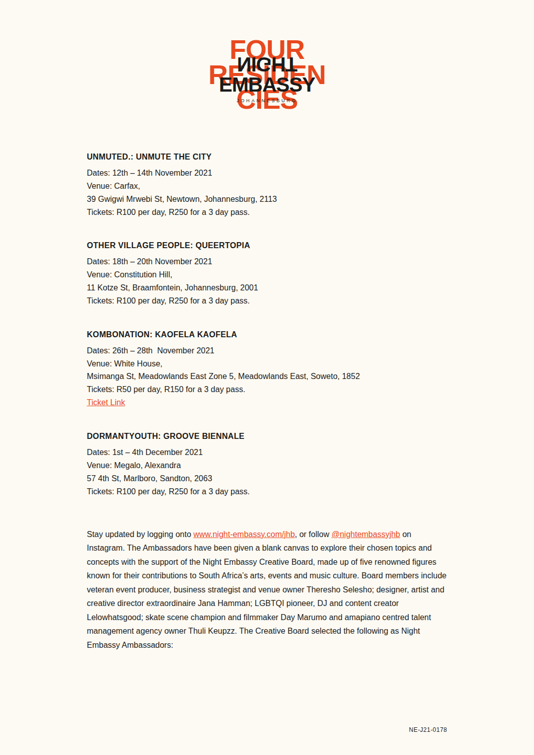Four
Residen
cies
Night Embassy
Johannesburg
Unmuted.: Unmute the City
Dates: 12th – 14th November 2021
Venue: Carfax,
39 Gwigwi Mrwebi St, Newtown, Johannesburg, 2113
Tickets: R100 per day, R250 for a 3 day pass.
Other Village People: Queertopia
Dates: 18th – 20th November 2021
Venue: Constitution Hill,
11 Kotze St, Braamfontein, Johannesburg, 2001
Tickets: R100 per day, R250 for a 3 day pass.
Kombonation: Kaofela Kaofela
Dates: 26th – 28th November 2021
Venue: White House,
Msimanga St, Meadowlands East Zone 5, Meadowlands East, Soweto, 1852
Tickets: R50 per day, R150 for a 3 day pass.
Ticket Link
Dormantyouth: Groove Biennale
Dates: 1st – 4th December 2021
Venue: Megalo, Alexandra
57 4th St, Marlboro, Sandton, 2063
Tickets: R100 per day, R250 for a 3 day pass.
Stay updated by logging onto www.night-embassy.com/jhb, or follow @nightembassyjhb on Instagram. The Ambassadors have been given a blank canvas to explore their chosen topics and concepts with the support of the Night Embassy Creative Board, made up of five renowned figures known for their contributions to South Africa’s arts, events and music culture. Board members include veteran event producer, business strategist and venue owner Theresho Selesho; designer, artist and creative director extraordinaire Jana Hamman; LGBTQI pioneer, DJ and content creator Lelowhatsgood; skate scene champion and filmmaker Day Marumo and amapiano centred talent management agency owner Thuli Keupzz. The Creative Board selected the following as Night Embassy Ambassadors:
NE-J21-0178